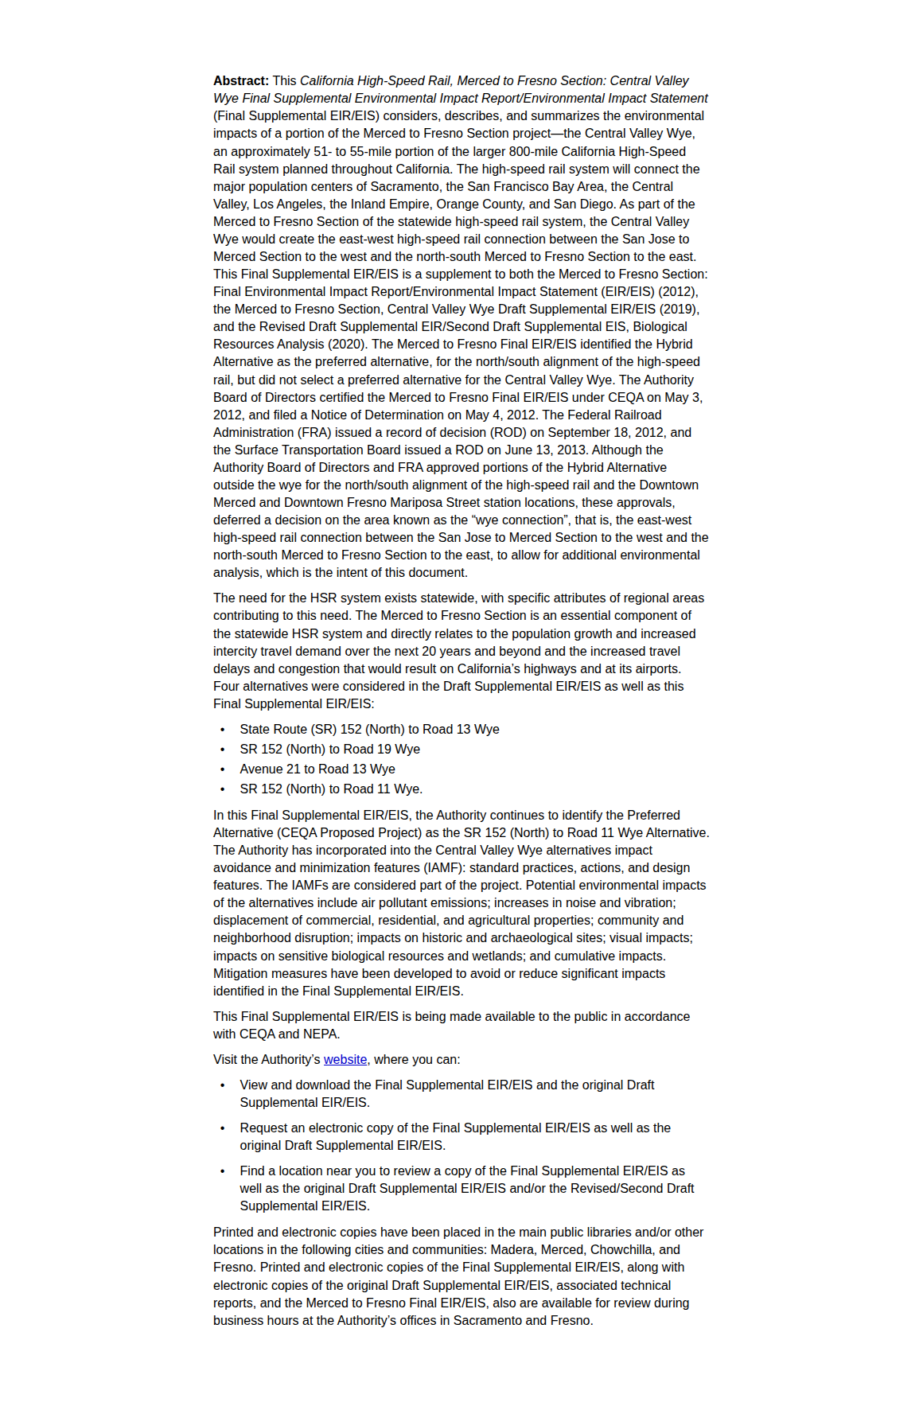Abstract: This California High-Speed Rail, Merced to Fresno Section: Central Valley Wye Final Supplemental Environmental Impact Report/Environmental Impact Statement (Final Supplemental EIR/EIS) considers, describes, and summarizes the environmental impacts of a portion of the Merced to Fresno Section project—the Central Valley Wye, an approximately 51- to 55-mile portion of the larger 800-mile California High-Speed Rail system planned throughout California. The high-speed rail system will connect the major population centers of Sacramento, the San Francisco Bay Area, the Central Valley, Los Angeles, the Inland Empire, Orange County, and San Diego. As part of the Merced to Fresno Section of the statewide high-speed rail system, the Central Valley Wye would create the east-west high-speed rail connection between the San Jose to Merced Section to the west and the north-south Merced to Fresno Section to the east. This Final Supplemental EIR/EIS is a supplement to both the Merced to Fresno Section: Final Environmental Impact Report/Environmental Impact Statement (EIR/EIS) (2012), the Merced to Fresno Section, Central Valley Wye Draft Supplemental EIR/EIS (2019), and the Revised Draft Supplemental EIR/Second Draft Supplemental EIS, Biological Resources Analysis (2020). The Merced to Fresno Final EIR/EIS identified the Hybrid Alternative as the preferred alternative, for the north/south alignment of the high-speed rail, but did not select a preferred alternative for the Central Valley Wye. The Authority Board of Directors certified the Merced to Fresno Final EIR/EIS under CEQA on May 3, 2012, and filed a Notice of Determination on May 4, 2012. The Federal Railroad Administration (FRA) issued a record of decision (ROD) on September 18, 2012, and the Surface Transportation Board issued a ROD on June 13, 2013. Although the Authority Board of Directors and FRA approved portions of the Hybrid Alternative outside the wye for the north/south alignment of the high-speed rail and the Downtown Merced and Downtown Fresno Mariposa Street station locations, these approvals, deferred a decision on the area known as the “wye connection”, that is, the east-west high-speed rail connection between the San Jose to Merced Section to the west and the north-south Merced to Fresno Section to the east, to allow for additional environmental analysis, which is the intent of this document.
The need for the HSR system exists statewide, with specific attributes of regional areas contributing to this need. The Merced to Fresno Section is an essential component of the statewide HSR system and directly relates to the population growth and increased intercity travel demand over the next 20 years and beyond and the increased travel delays and congestion that would result on California’s highways and at its airports. Four alternatives were considered in the Draft Supplemental EIR/EIS as well as this Final Supplemental EIR/EIS:
State Route (SR) 152 (North) to Road 13 Wye
SR 152 (North) to Road 19 Wye
Avenue 21 to Road 13 Wye
SR 152 (North) to Road 11 Wye.
In this Final Supplemental EIR/EIS, the Authority continues to identify the Preferred Alternative (CEQA Proposed Project) as the SR 152 (North) to Road 11 Wye Alternative. The Authority has incorporated into the Central Valley Wye alternatives impact avoidance and minimization features (IAMF): standard practices, actions, and design features. The IAMFs are considered part of the project. Potential environmental impacts of the alternatives include air pollutant emissions; increases in noise and vibration; displacement of commercial, residential, and agricultural properties; community and neighborhood disruption; impacts on historic and archaeological sites; visual impacts; impacts on sensitive biological resources and wetlands; and cumulative impacts. Mitigation measures have been developed to avoid or reduce significant impacts identified in the Final Supplemental EIR/EIS.
This Final Supplemental EIR/EIS is being made available to the public in accordance with CEQA and NEPA.
Visit the Authority’s website, where you can:
View and download the Final Supplemental EIR/EIS and the original Draft Supplemental EIR/EIS.
Request an electronic copy of the Final Supplemental EIR/EIS as well as the original Draft Supplemental EIR/EIS.
Find a location near you to review a copy of the Final Supplemental EIR/EIS as well as the original Draft Supplemental EIR/EIS and/or the Revised/Second Draft Supplemental EIR/EIS.
Printed and electronic copies have been placed in the main public libraries and/or other locations in the following cities and communities: Madera, Merced, Chowchilla, and Fresno. Printed and electronic copies of the Final Supplemental EIR/EIS, along with electronic copies of the original Draft Supplemental EIR/EIS, associated technical reports, and the Merced to Fresno Final EIR/EIS, also are available for review during business hours at the Authority’s offices in Sacramento and Fresno.